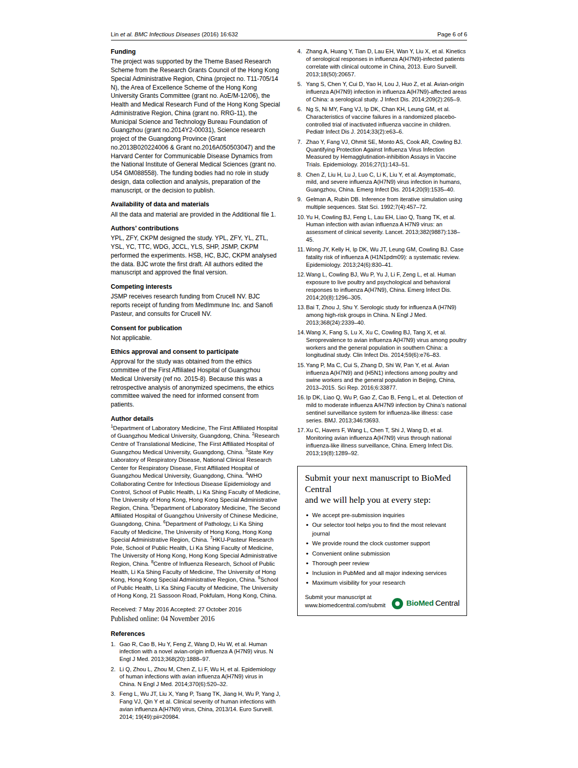Lin et al. BMC Infectious Diseases (2016) 16:632
Page 6 of 6
Funding
The project was supported by the Theme Based Research Scheme from the Research Grants Council of the Hong Kong Special Administrative Region, China (project no. T11-705/14 N), the Area of Excellence Scheme of the Hong Kong University Grants Committee (grant no. AoE/M-12/06), the Health and Medical Research Fund of the Hong Kong Special Administrative Region, China (grant no. RRG-11), the Municipal Science and Technology Bureau Foundation of Guangzhou (grant no.2014Y2-00031), Science research project of the Guangdong Province (Grant no.2013B020224006 & Grant no.2016A050503047) and the Harvard Center for Communicable Disease Dynamics from the National Institute of General Medical Sciences (grant no. U54 GM088558). The funding bodies had no role in study design, data collection and analysis, preparation of the manuscript, or the decision to publish.
Availability of data and materials
All the data and material are provided in the Additional file 1.
Authors’ contributions
YPL, ZFY, CKPM designed the study. YPL, ZFY, YL, ZTL, YSL, YC, TTC, WDG, JCCL, YLS, SHP, JSMP, CKPM performed the experiments. HSB, HC, BJC, CKPM analysed the data. BJC wrote the first draft. All authors edited the manuscript and approved the final version.
Competing interests
JSMP receives research funding from Crucell NV. BJC reports receipt of funding from MedImmune Inc. and Sanofi Pasteur, and consults for Crucell NV.
Consent for publication
Not applicable.
Ethics approval and consent to participate
Approval for the study was obtained from the ethics committee of the First Affiliated Hospital of Guangzhou Medical University (ref no. 2015-8). Because this was a retrospective analysis of anonymized specimens, the ethics committee waived the need for informed consent from patients.
Author details
1Department of Laboratory Medicine, The First Affiliated Hospital of Guangzhou Medical University, Guangdong, China. 2Research Centre of Translational Medicine, The First Affiliated Hospital of Guangzhou Medical University, Guangdong, China. 3State Key Laboratory of Respiratory Disease, National Clinical Research Center for Respiratory Disease, First Affiliated Hospital of Guangzhou Medical University, Guangdong, China. 4WHO Collaborating Centre for Infectious Disease Epidemiology and Control, School of Public Health, Li Ka Shing Faculty of Medicine, The University of Hong Kong, Hong Kong Special Administrative Region, China. 5Department of Laboratory Medicine, The Second Affiliated Hospital of Guangzhou University of Chinese Medicine, Guangdong, China. 6Department of Pathology, Li Ka Shing Faculty of Medicine, The University of Hong Kong, Hong Kong Special Administrative Region, China. 7HKU-Pasteur Research Pole, School of Public Health, Li Ka Shing Faculty of Medicine, The University of Hong Kong, Hong Kong Special Administrative Region, China. 8Centre of Influenza Research, School of Public Health, Li Ka Shing Faculty of Medicine, The University of Hong Kong, Hong Kong Special Administrative Region, China. 9School of Public Health, Li Ka Shing Faculty of Medicine, The University of Hong Kong, 21 Sassoon Road, Pokfulam, Hong Kong, China.
Received: 7 May 2016 Accepted: 27 October 2016
Published online: 04 November 2016
References
Gao R, Cao B, Hu Y, Feng Z, Wang D, Hu W, et al. Human infection with a novel avian-origin influenza A (H7N9) virus. N Engl J Med. 2013;368(20):1888–97.
Li Q, Zhou L, Zhou M, Chen Z, Li F, Wu H, et al. Epidemiology of human infections with avian influenza A(H7N9) virus in China. N Engl J Med. 2014;370(6):520–32.
Feng L, Wu JT, Liu X, Yang P, Tsang TK, Jiang H, Wu P, Yang J, Fang VJ, Qin Y et al. Clinical severity of human infections with avian influenza A(H7N9) virus, China, 2013/14. Euro Surveill. 2014; 19(49):pii=20984.
Zhang A, Huang Y, Tian D, Lau EH, Wan Y, Liu X, et al. Kinetics of serological responses in influenza A(H7N9)-infected patients correlate with clinical outcome in China, 2013. Euro Surveill. 2013;18(50):20657.
Yang S, Chen Y, Cui D, Yao H, Lou J, Huo Z, et al. Avian-origin influenza A(H7N9) infection in influenza A(H7N9)-affected areas of China: a serological study. J Infect Dis. 2014;209(2):265–9.
Ng S, Ni MY, Fang VJ, Ip DK, Chan KH, Leung GM, et al. Characteristics of vaccine failures in a randomized placebo-controlled trial of inactivated influenza vaccine in children. Pediatr Infect Dis J. 2014;33(2):e63–6.
Zhao Y, Fang VJ, Ohmit SE, Monto AS, Cook AR, Cowling BJ. Quantifying Protection Against Influenza Virus Infection Measured by Hemagglutination-inhibition Assays in Vaccine Trials. Epidemiology. 2016;27(1):143–51.
Chen Z, Liu H, Lu J, Luo C, Li K, Liu Y, et al. Asymptomatic, mild, and severe influenza A(H7N9) virus infection in humans, Guangzhou, China. Emerg Infect Dis. 2014;20(9):1535–40.
Gelman A, Rubin DB. Inference from iterative simulation using multiple sequences. Stat Sci. 1992;7(4):457–72.
Yu H, Cowling BJ, Feng L, Lau EH, Liao Q, Tsang TK, et al. Human infection with avian influenza A H7N9 virus: an assessment of clinical severity. Lancet. 2013;382(9887):138–45.
Wong JY, Kelly H, Ip DK, Wu JT, Leung GM, Cowling BJ. Case fatality risk of influenza A (H1N1pdm09): a systematic review. Epidemiology. 2013;24(6):830–41.
Wang L, Cowling BJ, Wu P, Yu J, Li F, Zeng L, et al. Human exposure to live poultry and psychological and behavioral responses to influenza A(H7N9), China. Emerg Infect Dis. 2014;20(8):1296–305.
Bai T, Zhou J, Shu Y. Serologic study for influenza A (H7N9) among high-risk groups in China. N Engl J Med. 2013;368(24):2339–40.
Wang X, Fang S, Lu X, Xu C, Cowling BJ, Tang X, et al. Seroprevalence to avian influenza A(H7N9) virus among poultry workers and the general population in southern China: a longitudinal study. Clin Infect Dis. 2014;59(6):e76–83.
Yang P, Ma C, Cui S, Zhang D, Shi W, Pan Y, et al. Avian influenza A(H7N9) and (H5N1) infections among poultry and swine workers and the general population in Beijing, China, 2013–2015. Sci Rep. 2016;6:33877.
Ip DK, Liao Q, Wu P, Gao Z, Cao B, Feng L, et al. Detection of mild to moderate influenza A/H7N9 infection by China’s national sentinel surveillance system for influenza-like illness: case series. BMJ. 2013;346:f3693.
Xu C, Havers F, Wang L, Chen T, Shi J, Wang D, et al. Monitoring avian influenza A(H7N9) virus through national influenza-like illness surveillance, China. Emerg Infect Dis. 2013;19(8):1289–92.
Submit your next manuscript to BioMed Central
and we will help you at every step:
We accept pre-submission inquiries
Our selector tool helps you to find the most relevant journal
We provide round the clock customer support
Convenient online submission
Thorough peer review
Inclusion in PubMed and all major indexing services
Maximum visibility for your research
Submit your manuscript at
www.biomedcentral.com/submit
Bio Med Central